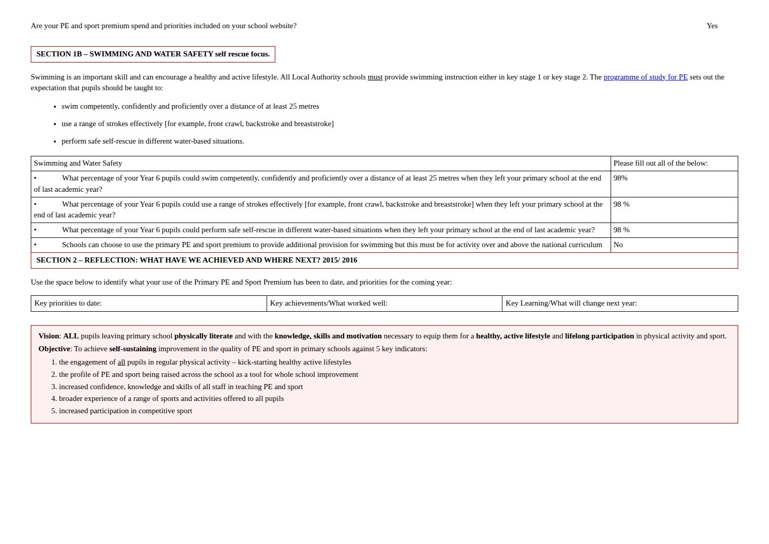Are your PE and sport premium spend and priorities included on your school website? Yes
SECTION 1B – SWIMMING AND WATER SAFETY self rescue focus.
Swimming is an important skill and can encourage a healthy and active lifestyle. All Local Authority schools must provide swimming instruction either in key stage 1 or key stage 2. The programme of study for PE sets out the expectation that pupils should be taught to:
swim competently, confidently and proficiently over a distance of at least 25 metres
use a range of strokes effectively [for example, front crawl, backstroke and breaststroke]
perform safe self-rescue in different water-based situations.
| Swimming and Water Safety | Please fill out all of the below: |
| • What percentage of your Year 6 pupils could swim competently, confidently and proficiently over a distance of at least 25 metres when they left your primary school at the end of last academic year? | 98% |
| • What percentage of your Year 6 pupils could use a range of strokes effectively [for example, front crawl, backstroke and breaststroke] when they left your primary school at the end of last academic year? | 98 % |
| • What percentage of your Year 6 pupils could perform safe self-rescue in different water-based situations when they left your primary school at the end of last academic year? | 98 % |
| • Schools can choose to use the primary PE and sport premium to provide additional provision for swimming but this must be for activity over and above the national curriculum requirements. Have you used it in this way? | No |
SECTION 2 – REFLECTION: WHAT HAVE WE ACHIEVED AND WHERE NEXT? 2015/ 2016
Use the space below to identify what your use of the Primary PE and Sport Premium has been to date, and priorities for the coming year:
| Key priorities to date: | Key achievements/What worked well: | Key Learning/What will change next year: |
Vision: ALL pupils leaving primary school physically literate and with the knowledge, skills and motivation necessary to equip them for a healthy, active lifestyle and lifelong participation in physical activity and sport.
Objective: To achieve self-sustaining improvement in the quality of PE and sport in primary schools against 5 key indicators:
the engagement of all pupils in regular physical activity – kick-starting healthy active lifestyles
the profile of PE and sport being raised across the school as a tool for whole school improvement
increased confidence, knowledge and skills of all staff in teaching PE and sport
broader experience of a range of sports and activities offered to all pupils
increased participation in competitive sport